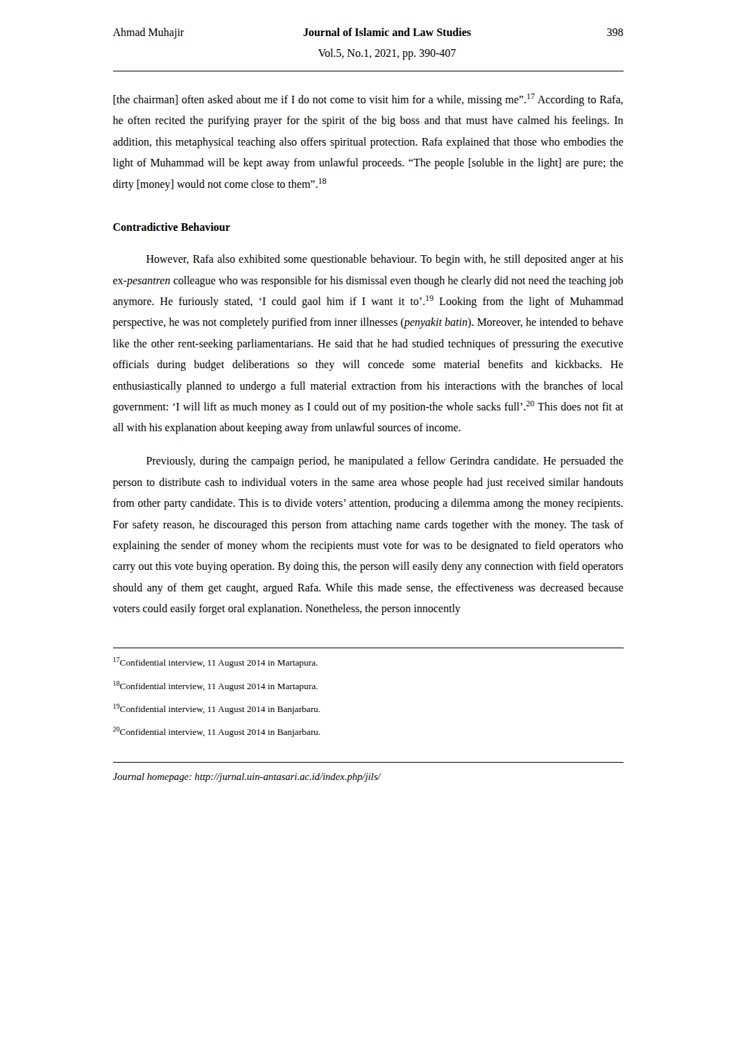Ahmad Muhajir
Journal of Islamic and Law Studies
Vol.5, No.1, 2021, pp. 390-407
398
[the chairman] often asked about me if I do not come to visit him for a while, missing me”.17 According to Rafa, he often recited the purifying prayer for the spirit of the big boss and that must have calmed his feelings. In addition, this metaphysical teaching also offers spiritual protection. Rafa explained that those who embodies the light of Muhammad will be kept away from unlawful proceeds. “The people [soluble in the light] are pure; the dirty [money] would not come close to them”.18
Contradictive Behaviour
However, Rafa also exhibited some questionable behaviour. To begin with, he still deposited anger at his ex-pesantren colleague who was responsible for his dismissal even though he clearly did not need the teaching job anymore. He furiously stated, ‘I could gaol him if I want it to’.19 Looking from the light of Muhammad perspective, he was not completely purified from inner illnesses (penyakit batin). Moreover, he intended to behave like the other rent-seeking parliamentarians. He said that he had studied techniques of pressuring the executive officials during budget deliberations so they will concede some material benefits and kickbacks. He enthusiastically planned to undergo a full material extraction from his interactions with the branches of local government: ‘I will lift as much money as I could out of my position-the whole sacks full’.20 This does not fit at all with his explanation about keeping away from unlawful sources of income.
Previously, during the campaign period, he manipulated a fellow Gerindra candidate. He persuaded the person to distribute cash to individual voters in the same area whose people had just received similar handouts from other party candidate. This is to divide voters’ attention, producing a dilemma among the money recipients. For safety reason, he discouraged this person from attaching name cards together with the money. The task of explaining the sender of money whom the recipients must vote for was to be designated to field operators who carry out this vote buying operation. By doing this, the person will easily deny any connection with field operators should any of them get caught, argued Rafa. While this made sense, the effectiveness was decreased because voters could easily forget oral explanation. Nonetheless, the person innocently
17Confidential interview, 11 August 2014 in Martapura.
18Confidential interview, 11 August 2014 in Martapura.
19Confidential interview, 11 August 2014 in Banjarbaru.
20Confidential interview, 11 August 2014 in Banjarbaru.
Journal homepage: http://jurnal.uin-antasari.ac.id/index.php/jils/